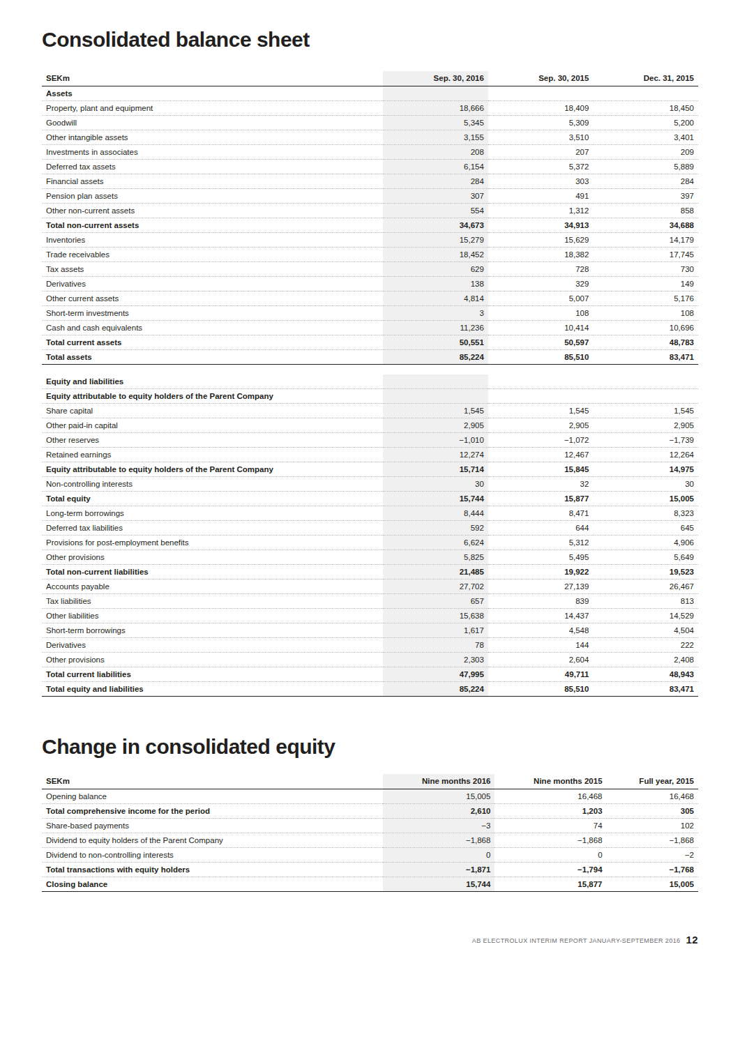Consolidated balance sheet
| SEKm | Sep. 30, 2016 | Sep. 30, 2015 | Dec. 31, 2015 |
| --- | --- | --- | --- |
| Assets | | | |
| Property, plant and equipment | 18,666 | 18,409 | 18,450 |
| Goodwill | 5,345 | 5,309 | 5,200 |
| Other intangible assets | 3,155 | 3,510 | 3,401 |
| Investments in associates | 208 | 207 | 209 |
| Deferred tax assets | 6,154 | 5,372 | 5,889 |
| Financial assets | 284 | 303 | 284 |
| Pension plan assets | 307 | 491 | 397 |
| Other non-current assets | 554 | 1,312 | 858 |
| Total non-current assets | 34,673 | 34,913 | 34,688 |
| Inventories | 15,279 | 15,629 | 14,179 |
| Trade receivables | 18,452 | 18,382 | 17,745 |
| Tax assets | 629 | 728 | 730 |
| Derivatives | 138 | 329 | 149 |
| Other current assets | 4,814 | 5,007 | 5,176 |
| Short-term investments | 3 | 108 | 108 |
| Cash and cash equivalents | 11,236 | 10,414 | 10,696 |
| Total current assets | 50,551 | 50,597 | 48,783 |
| Total assets | 85,224 | 85,510 | 83,471 |
| Equity and liabilities | | | |
| Equity attributable to equity holders of the Parent Company | | | |
| Share capital | 1,545 | 1,545 | 1,545 |
| Other paid-in capital | 2,905 | 2,905 | 2,905 |
| Other reserves | −1,010 | −1,072 | −1,739 |
| Retained earnings | 12,274 | 12,467 | 12,264 |
| Equity attributable to equity holders of the Parent Company | 15,714 | 15,845 | 14,975 |
| Non-controlling interests | 30 | 32 | 30 |
| Total equity | 15,744 | 15,877 | 15,005 |
| Long-term borrowings | 8,444 | 8,471 | 8,323 |
| Deferred tax liabilities | 592 | 644 | 645 |
| Provisions for post-employment benefits | 6,624 | 5,312 | 4,906 |
| Other provisions | 5,825 | 5,495 | 5,649 |
| Total non-current liabilities | 21,485 | 19,922 | 19,523 |
| Accounts payable | 27,702 | 27,139 | 26,467 |
| Tax liabilities | 657 | 839 | 813 |
| Other liabilities | 15,638 | 14,437 | 14,529 |
| Short-term borrowings | 1,617 | 4,548 | 4,504 |
| Derivatives | 78 | 144 | 222 |
| Other provisions | 2,303 | 2,604 | 2,408 |
| Total current liabilities | 47,995 | 49,711 | 48,943 |
| Total equity and liabilities | 85,224 | 85,510 | 83,471 |
Change in consolidated equity
| SEKm | Nine months 2016 | Nine months 2015 | Full year, 2015 |
| --- | --- | --- | --- |
| Opening balance | 15,005 | 16,468 | 16,468 |
| Total comprehensive income for the period | 2,610 | 1,203 | 305 |
| Share-based payments | −3 | 74 | 102 |
| Dividend to equity holders of the Parent Company | −1,868 | −1,868 | −1,868 |
| Dividend to non-controlling interests | 0 | 0 | −2 |
| Total transactions with equity holders | −1,871 | −1,794 | −1,768 |
| Closing balance | 15,744 | 15,877 | 15,005 |
AB ELECTROLUX INTERIM REPORT JANUARY-SEPTEMBER 201612